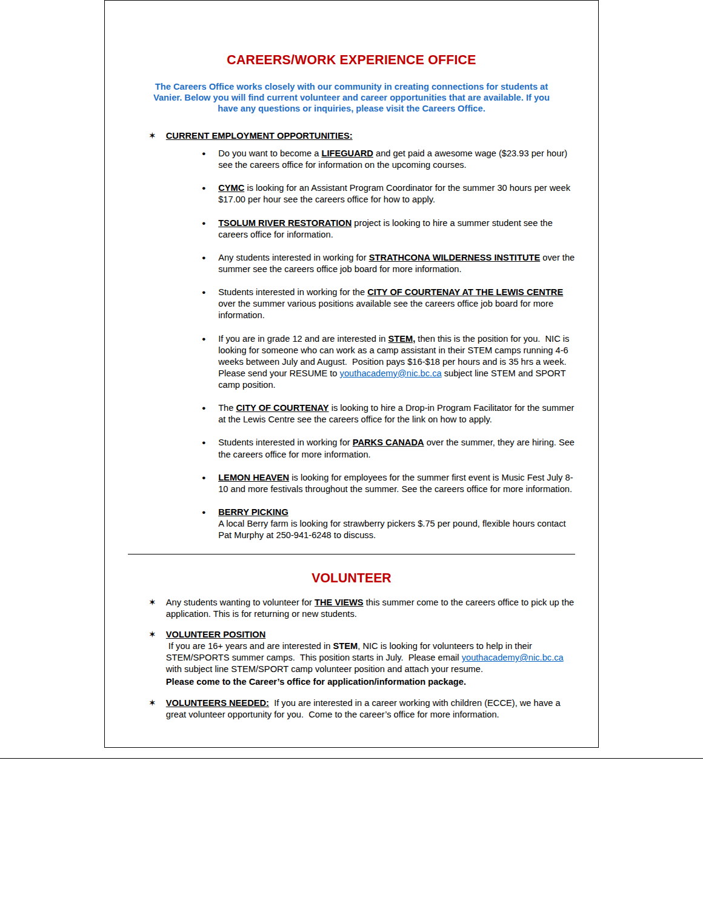CAREERS/WORK EXPERIENCE OFFICE
The Careers Office works closely with our community in creating connections for students at Vanier. Below you will find current volunteer and career opportunities that are available. If you have any questions or inquiries, please visit the Careers Office.
CURRENT EMPLOYMENT OPPORTUNITIES:
Do you want to become a LIFEGUARD and get paid a awesome wage ($23.93 per hour) see the careers office for information on the upcoming courses.
CYMC is looking for an Assistant Program Coordinator for the summer 30 hours per week $17.00 per hour see the careers office for how to apply.
TSOLUM RIVER RESTORATION project is looking to hire a summer student see the careers office for information.
Any students interested in working for STRATHCONA WILDERNESS INSTITUTE over the summer see the careers office job board for more information.
Students interested in working for the CITY OF COURTENAY AT THE LEWIS CENTRE over the summer various positions available see the careers office job board for more information.
If you are in grade 12 and are interested in STEM, then this is the position for you. NIC is looking for someone who can work as a camp assistant in their STEM camps running 4-6 weeks between July and August. Position pays $16-$18 per hours and is 35 hrs a week. Please send your RESUME to youthacademy@nic.bc.ca subject line STEM and SPORT camp position.
The CITY OF COURTENAY is looking to hire a Drop-in Program Facilitator for the summer at the Lewis Centre see the careers office for the link on how to apply.
Students interested in working for PARKS CANADA over the summer, they are hiring. See the careers office for more information.
LEMON HEAVEN is looking for employees for the summer first event is Music Fest July 8-10 and more festivals throughout the summer. See the careers office for more information.
BERRY PICKING
A local Berry farm is looking for strawberry pickers $.75 per pound, flexible hours contact Pat Murphy at 250-941-6248 to discuss.
VOLUNTEER
Any students wanting to volunteer for THE VIEWS this summer come to the careers office to pick up the application. This is for returning or new students.
VOLUNTEER POSITION
If you are 16+ years and are interested in STEM, NIC is looking for volunteers to help in their STEM/SPORTS summer camps. This position starts in July. Please email youthacademy@nic.bc.ca with subject line STEM/SPORT camp volunteer position and attach your resume.
Please come to the Career’s office for application/information package.
VOLUNTEERS NEEDED: If you are interested in a career working with children (ECCE), we have a great volunteer opportunity for you. Come to the career’s office for more information.